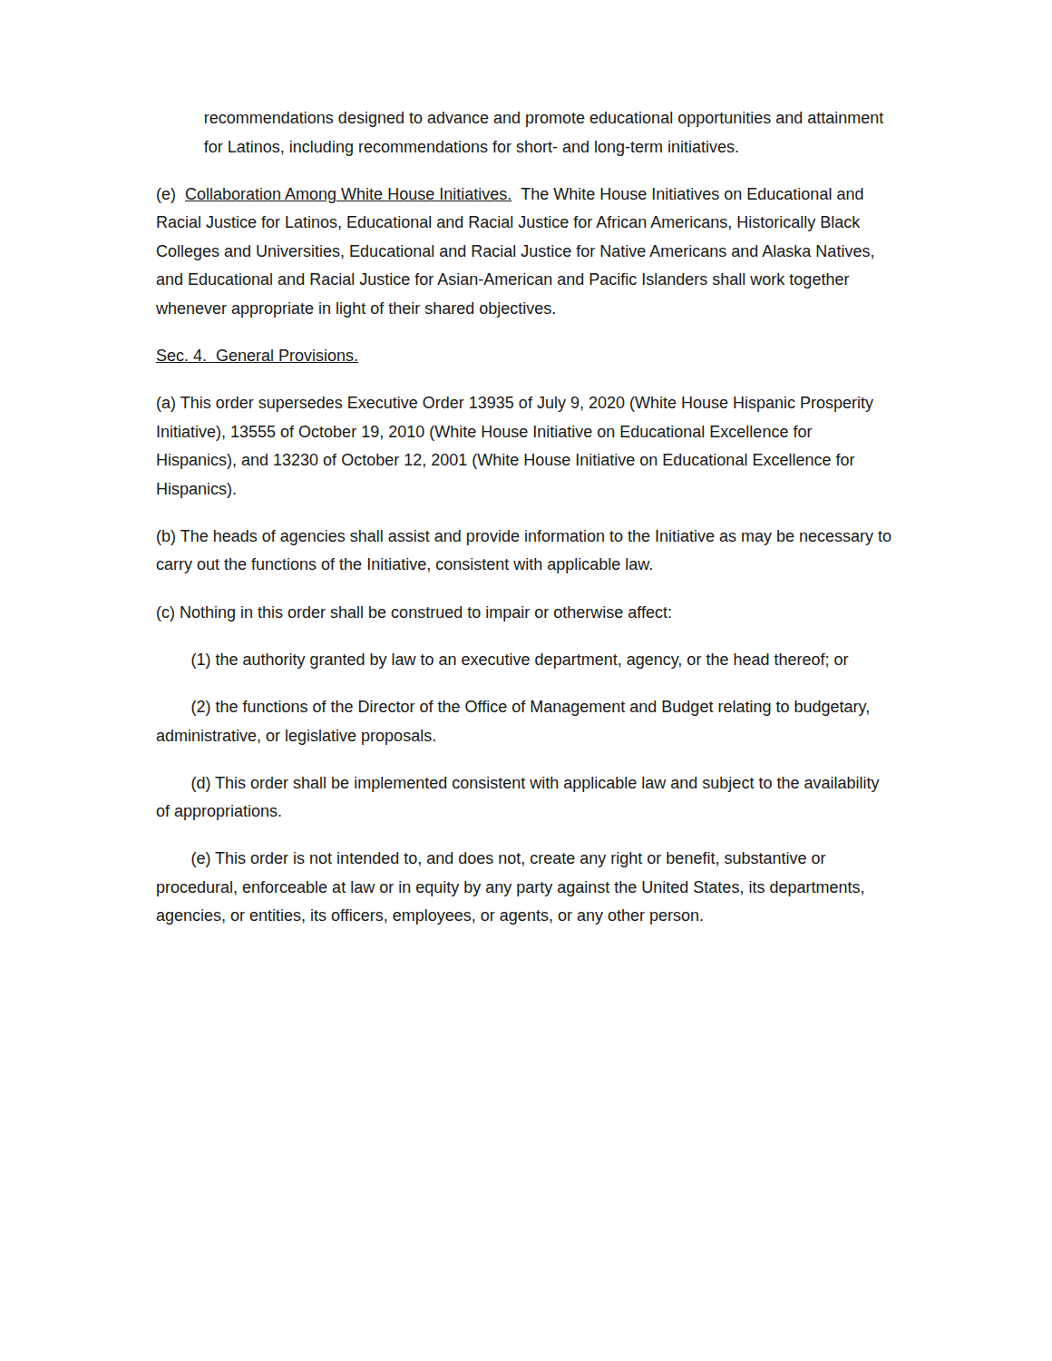recommendations designed to advance and promote educational opportunities and attainment for Latinos, including recommendations for short- and long-term initiatives.
(e) Collaboration Among White House Initiatives. The White House Initiatives on Educational and Racial Justice for Latinos, Educational and Racial Justice for African Americans, Historically Black Colleges and Universities, Educational and Racial Justice for Native Americans and Alaska Natives, and Educational and Racial Justice for Asian-American and Pacific Islanders shall work together whenever appropriate in light of their shared objectives.
Sec. 4. General Provisions.
(a) This order supersedes Executive Order 13935 of July 9, 2020 (White House Hispanic Prosperity Initiative), 13555 of October 19, 2010 (White House Initiative on Educational Excellence for Hispanics), and 13230 of October 12, 2001 (White House Initiative on Educational Excellence for Hispanics).
(b) The heads of agencies shall assist and provide information to the Initiative as may be necessary to carry out the functions of the Initiative, consistent with applicable law.
(c) Nothing in this order shall be construed to impair or otherwise affect:
(1) the authority granted by law to an executive department, agency, or the head thereof; or
(2) the functions of the Director of the Office of Management and Budget relating to budgetary, administrative, or legislative proposals.
(d) This order shall be implemented consistent with applicable law and subject to the availability of appropriations.
(e) This order is not intended to, and does not, create any right or benefit, substantive or procedural, enforceable at law or in equity by any party against the United States, its departments, agencies, or entities, its officers, employees, or agents, or any other person.